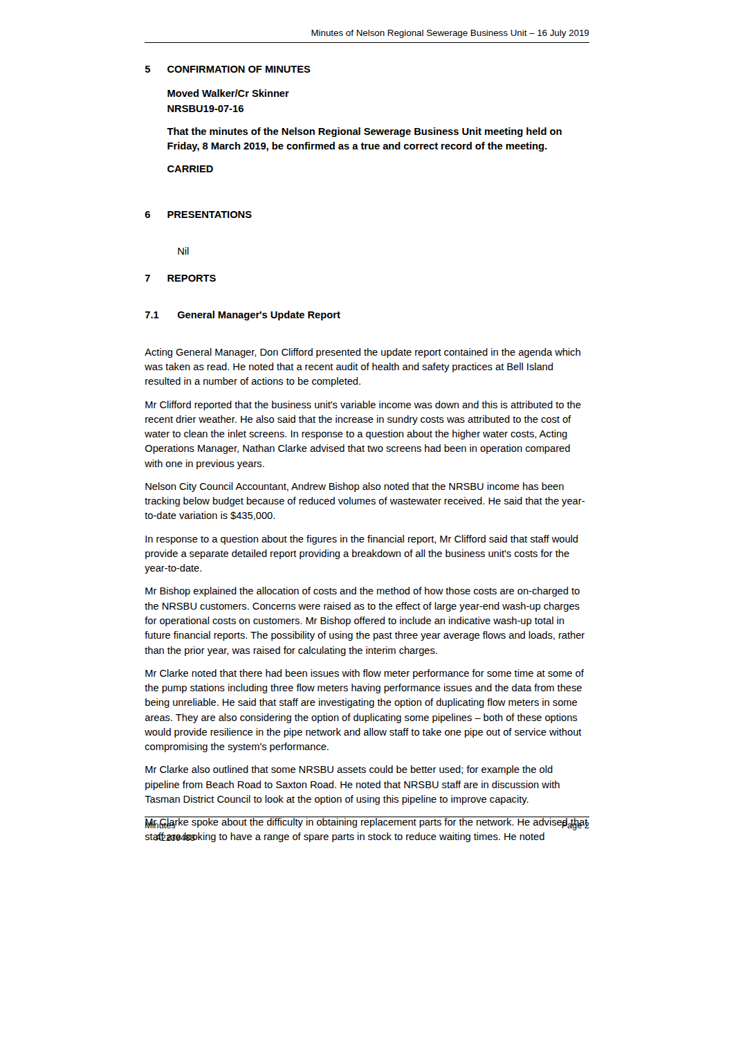Minutes of Nelson Regional Sewerage Business Unit – 16 July 2019
5
CONFIRMATION OF MINUTES
Moved Walker/Cr Skinner NRSBU19-07-16
That the minutes of the Nelson Regional Sewerage Business Unit meeting held on Friday, 8 March 2019, be confirmed as a true and correct record of the meeting.
CARRIED
6
PRESENTATIONS
Nil
7
REPORTS
7.1
General Manager's Update Report
Acting General Manager, Don Clifford presented the update report contained in the agenda which was taken as read. He noted that a recent audit of health and safety practices at Bell Island resulted in a number of actions to be completed.
Mr Clifford reported that the business unit's variable income was down and this is attributed to the recent drier weather. He also said that the increase in sundry costs was attributed to the cost of water to clean the inlet screens. In response to a question about the higher water costs, Acting Operations Manager, Nathan Clarke advised that two screens had been in operation compared with one in previous years.
Nelson City Council Accountant, Andrew Bishop also noted that the NRSBU income has been tracking below budget because of reduced volumes of wastewater received. He said that the year-to-date variation is $435,000.
In response to a question about the figures in the financial report, Mr Clifford said that staff would provide a separate detailed report providing a breakdown of all the business unit's costs for the year-to-date.
Mr Bishop explained the allocation of costs and the method of how those costs are on-charged to the NRSBU customers. Concerns were raised as to the effect of large year-end wash-up charges for operational costs on customers. Mr Bishop offered to include an indicative wash-up total in future financial reports. The possibility of using the past three year average flows and loads, rather than the prior year, was raised for calculating the interim charges.
Mr Clarke noted that there had been issues with flow meter performance for some time at some of the pump stations including three flow meters having performance issues and the data from these being unreliable. He said that staff are investigating the option of duplicating flow meters in some areas. They are also considering the option of duplicating some pipelines – both of these options would provide resilience in the pipe network and allow staff to take one pipe out of service without compromising the system's performance.
Mr Clarke also outlined that some NRSBU assets could be better used; for example the old pipeline from Beach Road to Saxton Road. He noted that NRSBU staff are in discussion with Tasman District Council to look at the option of using this pipeline to improve capacity.
Mr Clarke spoke about the difficulty in obtaining replacement parts for the network. He advised that staff are looking to have a range of spare parts in stock to reduce waiting times. He noted
Minutes
A2239483
Page 2